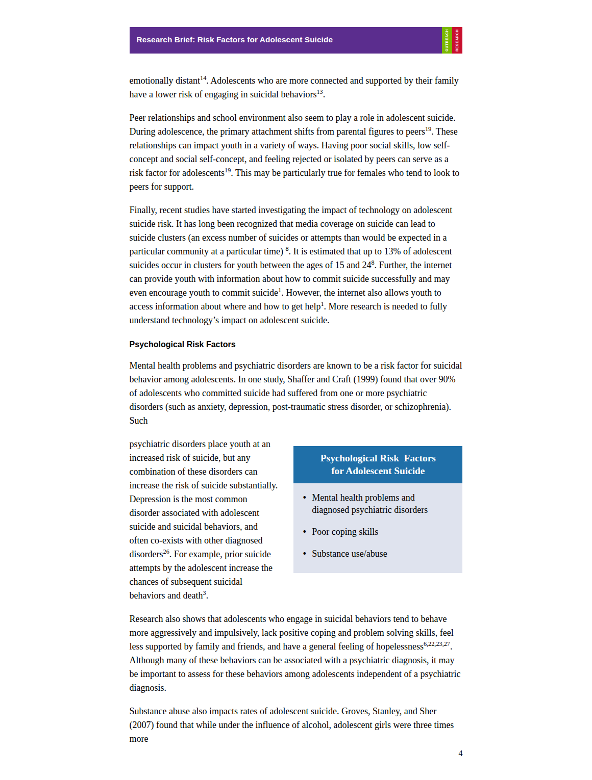Research Brief: Risk Factors for Adolescent Suicide
OUTREACH
RESEARCH
emotionally distant14. Adolescents who are more connected and supported by their family have a lower risk of engaging in suicidal behaviors13.
Peer relationships and school environment also seem to play a role in adolescent suicide. During adolescence, the primary attachment shifts from parental figures to peers19. These relationships can impact youth in a variety of ways. Having poor social skills, low self-concept and social self-concept, and feeling rejected or isolated by peers can serve as a risk factor for adolescents19. This may be particularly true for females who tend to look to peers for support.
Finally, recent studies have started investigating the impact of technology on adolescent suicide risk. It has long been recognized that media coverage on suicide can lead to suicide clusters (an excess number of suicides or attempts than would be expected in a particular community at a particular time) 8. It is estimated that up to 13% of adolescent suicides occur in clusters for youth between the ages of 15 and 248. Further, the internet can provide youth with information about how to commit suicide successfully and may even encourage youth to commit suicide1. However, the internet also allows youth to access information about where and how to get help1. More research is needed to fully understand technology’s impact on adolescent suicide.
Psychological Risk Factors
Mental health problems and psychiatric disorders are known to be a risk factor for suicidal behavior among adolescents. In one study, Shaffer and Craft (1999) found that over 90% of adolescents who committed suicide had suffered from one or more psychiatric disorders (such as anxiety, depression, post-traumatic stress disorder, or schizophrenia). Such
Psychological Risk Factors
for Adolescent Suicide
Mental health problems and diagnosed psychiatric disorders
Poor coping skills
Substance use/abuse
psychiatric disorders place youth at an increased risk of suicide, but any combination of these disorders can increase the risk of suicide substantially. Depression is the most common disorder associated with adolescent suicide and suicidal behaviors, and often co-exists with other diagnosed disorders26. For example, prior suicide attempts by the adolescent increase the chances of subsequent suicidal behaviors and death3.
Research also shows that adolescents who engage in suicidal behaviors tend to behave more aggressively and impulsively, lack positive coping and problem solving skills, feel less supported by family and friends, and have a general feeling of hopelessness6,22,23,27. Although many of these behaviors can be associated with a psychiatric diagnosis, it may be important to assess for these behaviors among adolescents independent of a psychiatric diagnosis.
Substance abuse also impacts rates of adolescent suicide. Groves, Stanley, and Sher (2007) found that while under the influence of alcohol, adolescent girls were three times more
4